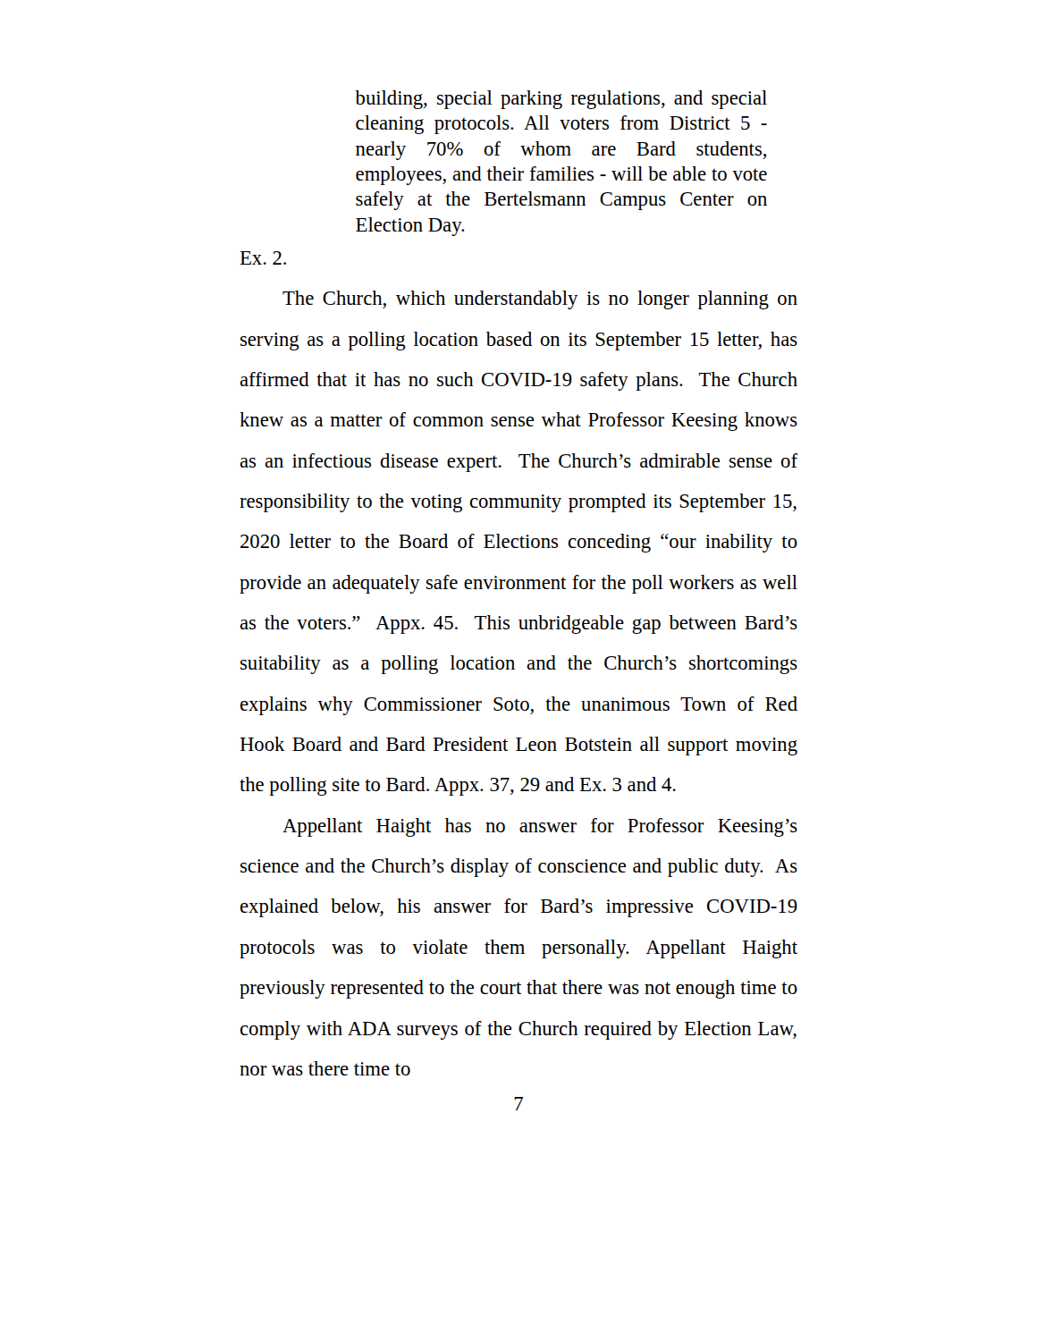building, special parking regulations, and special cleaning protocols. All voters from District 5 - nearly 70% of whom are Bard students, employees, and their families - will be able to vote safely at the Bertelsmann Campus Center on Election Day.
Ex. 2.
The Church, which understandably is no longer planning on serving as a polling location based on its September 15 letter, has affirmed that it has no such COVID-19 safety plans. The Church knew as a matter of common sense what Professor Keesing knows as an infectious disease expert. The Church’s admirable sense of responsibility to the voting community prompted its September 15, 2020 letter to the Board of Elections conceding “our inability to provide an adequately safe environment for the poll workers as well as the voters.” Appx. 45. This unbridgeable gap between Bard’s suitability as a polling location and the Church’s shortcomings explains why Commissioner Soto, the unanimous Town of Red Hook Board and Bard President Leon Botstein all support moving the polling site to Bard. Appx. 37, 29 and Ex. 3 and 4.
Appellant Haight has no answer for Professor Keesing’s science and the Church’s display of conscience and public duty. As explained below, his answer for Bard’s impressive COVID-19 protocols was to violate them personally. Appellant Haight previously represented to the court that there was not enough time to comply with ADA surveys of the Church required by Election Law, nor was there time to
7